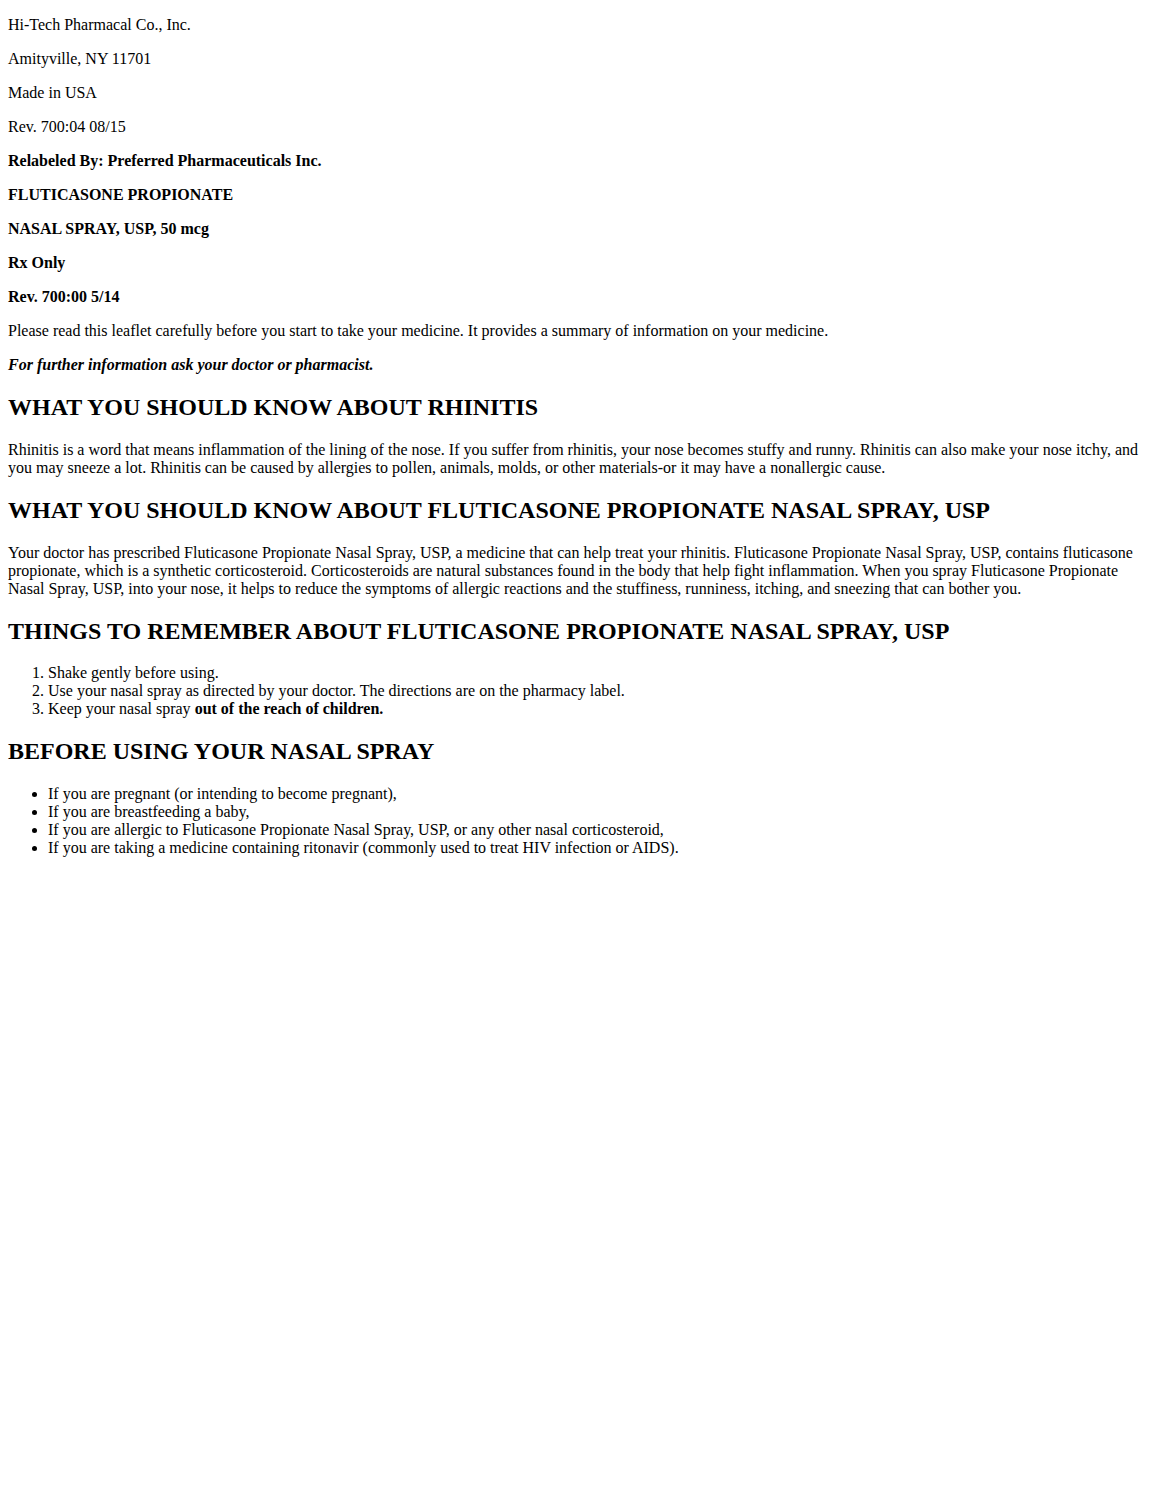Hi-Tech Pharmacal Co., Inc.
Amityville, NY 11701
Made in USA
Rev. 700:04 08/15
Relabeled By: Preferred Pharmaceuticals Inc.
FLUTICASONE PROPIONATE
NASAL SPRAY, USP, 50 mcg
Rx Only
Rev. 700:00 5/14
Please read this leaflet carefully before you start to take your medicine. It provides a summary of information on your medicine.
For further information ask your doctor or pharmacist.
WHAT YOU SHOULD KNOW ABOUT RHINITIS
Rhinitis is a word that means inflammation of the lining of the nose. If you suffer from rhinitis, your nose becomes stuffy and runny. Rhinitis can also make your nose itchy, and you may sneeze a lot. Rhinitis can be caused by allergies to pollen, animals, molds, or other materials-or it may have a nonallergic cause.
WHAT YOU SHOULD KNOW ABOUT FLUTICASONE PROPIONATE NASAL SPRAY, USP
Your doctor has prescribed Fluticasone Propionate Nasal Spray, USP, a medicine that can help treat your rhinitis. Fluticasone Propionate Nasal Spray, USP, contains fluticasone propionate, which is a synthetic corticosteroid. Corticosteroids are natural substances found in the body that help fight inflammation. When you spray Fluticasone Propionate Nasal Spray, USP, into your nose, it helps to reduce the symptoms of allergic reactions and the stuffiness, runniness, itching, and sneezing that can bother you.
THINGS TO REMEMBER ABOUT FLUTICASONE PROPIONATE NASAL SPRAY, USP
Shake gently before using.
Use your nasal spray as directed by your doctor. The directions are on the pharmacy label.
Keep your nasal spray out of the reach of children.
BEFORE USING YOUR NASAL SPRAY
If you are pregnant (or intending to become pregnant),
If you are breastfeeding a baby,
If you are allergic to Fluticasone Propionate Nasal Spray, USP, or any other nasal corticosteroid,
If you are taking a medicine containing ritonavir (commonly used to treat HIV infection or AIDS).